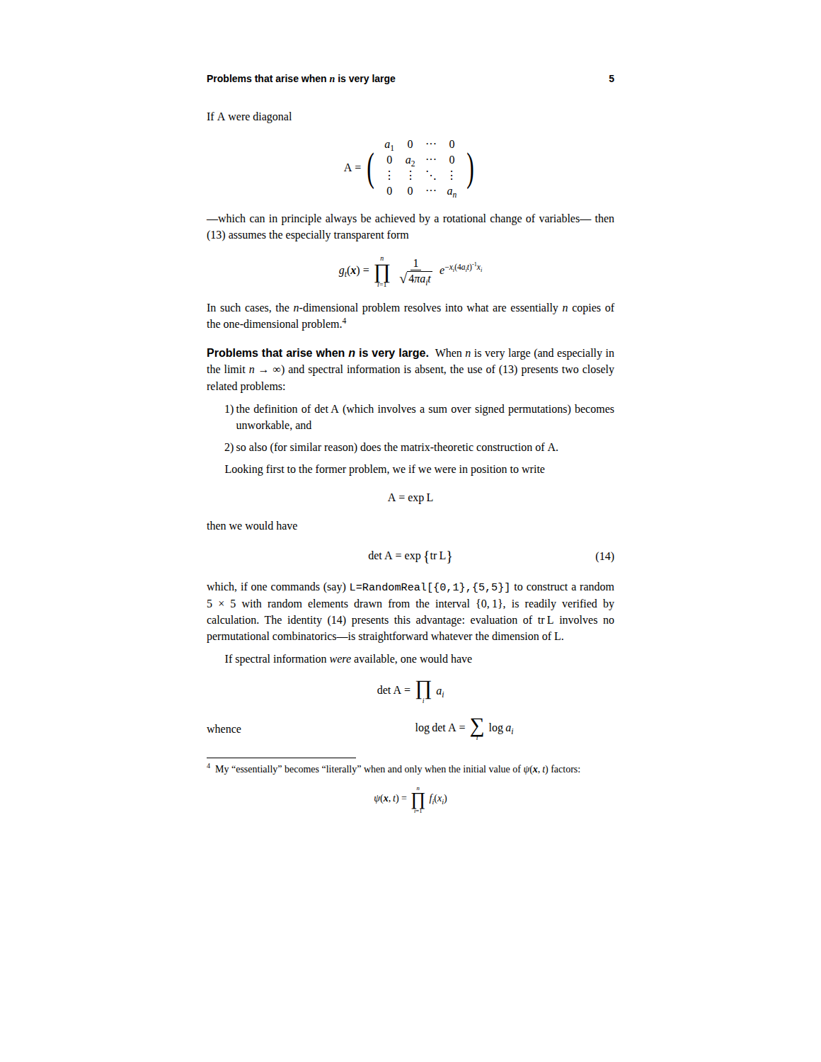Problems that arise when n is very large
5
If A were diagonal
A = (
| a 1 | 0 | ··· | 0 |
| 0 | a 2 | ··· | 0 |
| ⋮ | ⋮ | ⋱ | ⋮ |
| 0 | 0 | ··· | a n |
)
—which can in principle always be achieved by a rotational change of variables— then (13) assumes the especially transparent form
gt(x) = n∏i=1 1 √4πait e−xi(4ait)-1xi
In such cases, the n-dimensional problem resolves into what are essentially n copies of the one-dimensional problem.4
Problems that arise when n is very large. When n is very large (and especially in the limit n → ∞) and spectral information is absent, the use of (13) presents two closely related problems:
1) the definition of det A (which involves a sum over signed permutations) becomes unworkable, and
2) so also (for similar reason) does the matrix-theoretic construction of A.
Looking first to the former problem, we if we were in position to write
A = exp L
then we would have
det A = exp {tr L} (14)
which, if one commands (say) L=RandomReal[{0,1},{5,5}] to construct a random 5 × 5 with random elements drawn from the interval {0, 1}, is readily verified by calculation. The identity (14) presents this advantage: evaluation of tr L involves no permutational combinatorics—is straightforward whatever the dimension of L.
If spectral information were available, one would have
det A = ∏i ai
whence
log det A = ∑i log ai
4 My “essentially” becomes “literally” when and only when the initial value of ψ(x, t) factors:
ψ(x, t) = n∏i=1 fi(xi)